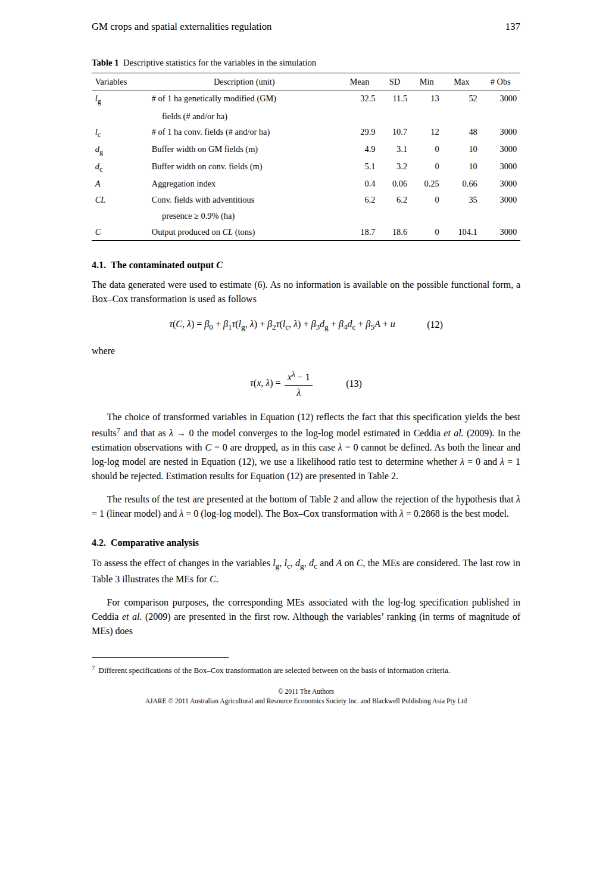GM crops and spatial externalities regulation 137
Table 1 Descriptive statistics for the variables in the simulation
| Variables | Description (unit) | Mean | SD | Min | Max | # Obs |
| --- | --- | --- | --- | --- | --- | --- |
| l g | # of 1 ha genetically modified (GM) | 32.5 | 11.5 | 13 | 52 | 3000 |
| | fields (# and/or ha) | | | | | |
| l c | # of 1 ha conv. fields (# and/or ha) | 29.9 | 10.7 | 12 | 48 | 3000 |
| d g | Buffer width on GM fields (m) | 4.9 | 3.1 | 0 | 10 | 3000 |
| d c | Buffer width on conv. fields (m) | 5.1 | 3.2 | 0 | 10 | 3000 |
| A | Aggregation index | 0.4 | 0.06 | 0.25 | 0.66 | 3000 |
| CL | Conv. fields with adventitious | 6.2 | 6.2 | 0 | 35 | 3000 |
| | presence ≥ 0.9% (ha) | | | | | |
| C | Output produced on CL (tons) | 18.7 | 18.6 | 0 | 104.1 | 3000 |
4.1. The contaminated output C
The data generated were used to estimate (6). As no information is available on the possible functional form, a Box–Cox transformation is used as follows
τ(C, λ) = β0 + β1τ(lg, λ) + β2τ(lc, λ) + β3dg + β4dc + β5A + u
(12)
where
τ(x, λ) = xλ − 1 λ
(13)
The choice of transformed variables in Equation (12) reflects the fact that this specification yields the best results7 and that as λ → 0 the model converges to the log-log model estimated in Ceddia et al. (2009). In the estimation observations with C = 0 are dropped, as in this case λ = 0 cannot be defined. As both the linear and log-log model are nested in Equation (12), we use a likelihood ratio test to determine whether λ = 0 and λ = 1 should be rejected. Estimation results for Equation (12) are presented in Table 2.
The results of the test are presented at the bottom of Table 2 and allow the rejection of the hypothesis that λ = 1 (linear model) and λ = 0 (log-log model). The Box–Cox transformation with λ = 0.2868 is the best model.
4.2. Comparative analysis
To assess the effect of changes in the variables lg, lc, dg, dc and A on C, the MEs are considered. The last row in Table 3 illustrates the MEs for C.
For comparison purposes, the corresponding MEs associated with the log-log specification published in Ceddia et al. (2009) are presented in the first row. Although the variables’ ranking (in terms of magnitude of MEs) does
7 Different specifications of the Box–Cox transformation are selected between on the basis of information criteria.
© 2011 The Authors
AJARE © 2011 Australian Agricultural and Resource Economics Society Inc. and Blackwell Publishing Asia Pty Ltd